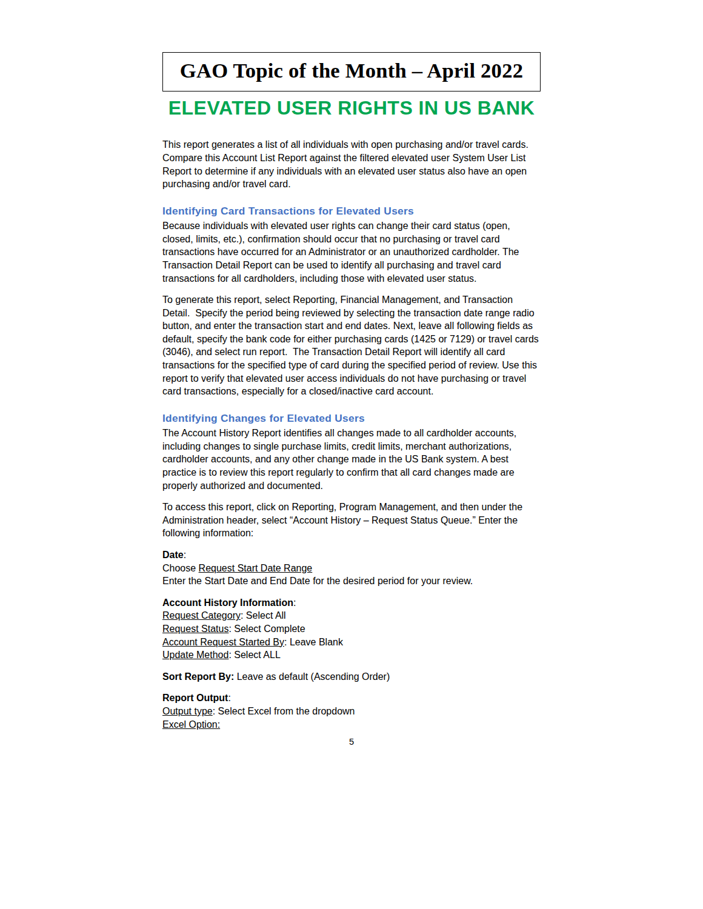GAO Topic of the Month – April 2022
ELEVATED USER RIGHTS IN US BANK
This report generates a list of all individuals with open purchasing and/or travel cards. Compare this Account List Report against the filtered elevated user System User List Report to determine if any individuals with an elevated user status also have an open purchasing and/or travel card.
Identifying Card Transactions for Elevated Users
Because individuals with elevated user rights can change their card status (open, closed, limits, etc.), confirmation should occur that no purchasing or travel card transactions have occurred for an Administrator or an unauthorized cardholder. The Transaction Detail Report can be used to identify all purchasing and travel card transactions for all cardholders, including those with elevated user status.
To generate this report, select Reporting, Financial Management, and Transaction Detail. Specify the period being reviewed by selecting the transaction date range radio button, and enter the transaction start and end dates. Next, leave all following fields as default, specify the bank code for either purchasing cards (1425 or 7129) or travel cards (3046), and select run report. The Transaction Detail Report will identify all card transactions for the specified type of card during the specified period of review. Use this report to verify that elevated user access individuals do not have purchasing or travel card transactions, especially for a closed/inactive card account.
Identifying Changes for Elevated Users
The Account History Report identifies all changes made to all cardholder accounts, including changes to single purchase limits, credit limits, merchant authorizations, cardholder accounts, and any other change made in the US Bank system. A best practice is to review this report regularly to confirm that all card changes made are properly authorized and documented.
To access this report, click on Reporting, Program Management, and then under the Administration header, select “Account History – Request Status Queue.” Enter the following information:
Date:
Choose Request Start Date Range
Enter the Start Date and End Date for the desired period for your review.
Account History Information:
Request Category: Select All
Request Status: Select Complete
Account Request Started By: Leave Blank
Update Method: Select ALL
Sort Report By: Leave as default (Ascending Order)
Report Output:
Output type: Select Excel from the dropdown
Excel Option:
5